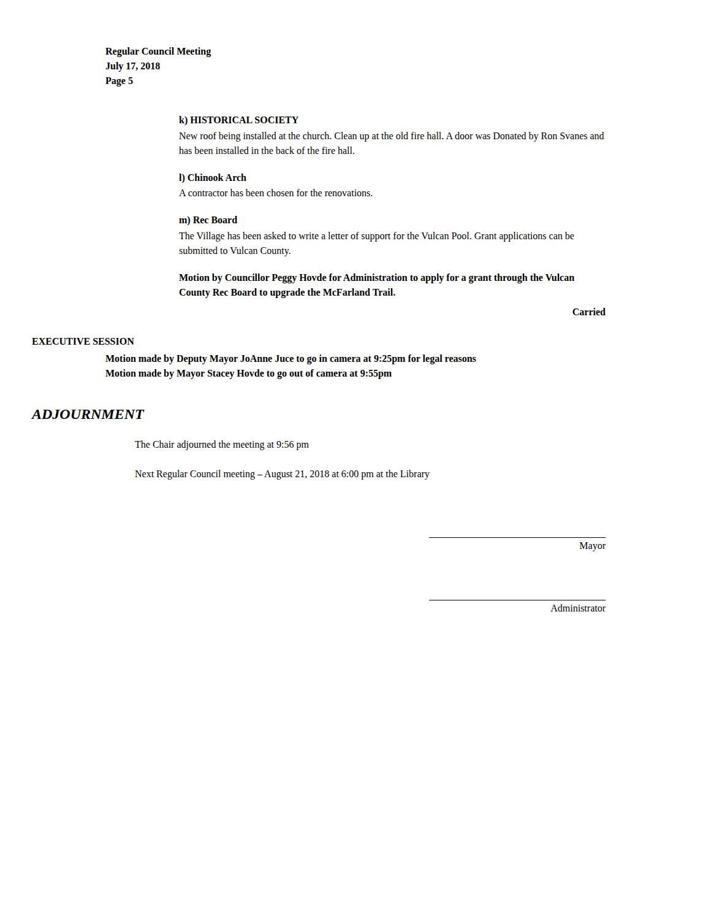Regular Council Meeting
July 17, 2018
Page 5
k) HISTORICAL SOCIETY
New roof being installed at the church. Clean up at the old fire hall. A door was Donated by Ron Svanes and has been installed in the back of the fire hall.
l) Chinook Arch
A contractor has been chosen for the renovations.
m) Rec Board
The Village has been asked to write a letter of support for the Vulcan Pool. Grant applications can be submitted to Vulcan County.
Motion by Councillor Peggy Hovde for Administration to apply for a grant through the Vulcan County Rec Board to upgrade the McFarland Trail.
Carried
EXECUTIVE SESSION
Motion made by Deputy Mayor JoAnne Juce to go in camera at 9:25pm for legal reasons
Motion made by Mayor Stacey Hovde to go out of camera at 9:55pm
ADJOURNMENT
The Chair adjourned the meeting at 9:56 pm
Next Regular Council meeting – August 21, 2018 at 6:00 pm at the Library
Mayor
Administrator